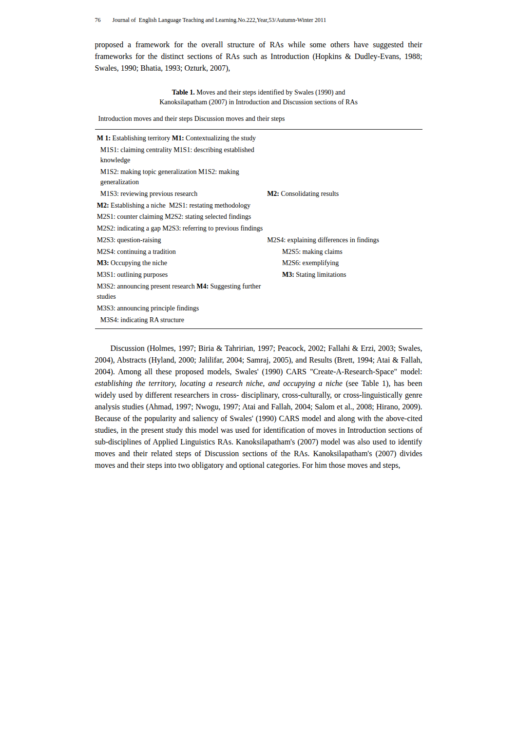76 Journal of English Language Teaching and Learning.No.222,Year,53/Autumn-Winter 2011
proposed a framework for the overall structure of RAs while some others have suggested their frameworks for the distinct sections of RAs such as Introduction (Hopkins & Dudley-Evans, 1988; Swales, 1990; Bhatia, 1993; Ozturk, 2007),
Table 1. Moves and their steps identified by Swales (1990) and
Kanoksilapatham (2007) in Introduction and Discussion sections of RAs
Introduction moves and their steps Discussion moves and their steps
| M 1: Establishing territory M1: Contextualizing the study | |
| M1S1: claiming centrality M1S1: describing established knowledge | |
| M1S2: making topic generalization M1S2: making generalization | |
| M1S3: reviewing previous research | M2: Consolidating results |
| M2: Establishing a niche M2S1: restating methodology | |
| M2S1: counter claiming M2S2: stating selected findings | |
| M2S2: indicating a gap M2S3: referring to previous findings | |
| M2S3: question-raising | M2S4: explaining differences in findings |
| M2S4: continuing a tradition | M2S5: making claims |
| M3: Occupying the niche | M2S6: exemplifying |
| M3S1: outlining purposes | M3: Stating limitations |
| M3S2: announcing present research M4: Suggesting further studies | |
| M3S3: announcing principle findings | |
| M3S4: indicating RA structure | |
Discussion (Holmes, 1997; Biria & Tahririan, 1997; Peacock, 2002; Fallahi & Erzi, 2003; Swales, 2004), Abstracts (Hyland, 2000; Jalilifar, 2004; Samraj, 2005), and Results (Brett, 1994; Atai & Fallah, 2004). Among all these proposed models, Swales' (1990) CARS "Create-A-Research-Space" model: establishing the territory, locating a research niche, and occupying a niche (see Table 1), has been widely used by different researchers in cross- disciplinary, cross-culturally, or cross-linguistically genre analysis studies (Ahmad, 1997; Nwogu, 1997; Atai and Fallah, 2004; Salom et al., 2008; Hirano, 2009). Because of the popularity and saliency of Swales' (1990) CARS model and along with the above-cited studies, in the present study this model was used for identification of moves in Introduction sections of sub-disciplines of Applied Linguistics RAs. Kanoksilapatham's (2007) model was also used to identify moves and their related steps of Discussion sections of the RAs. Kanoksilapatham's (2007) divides moves and their steps into two obligatory and optional categories. For him those moves and steps,